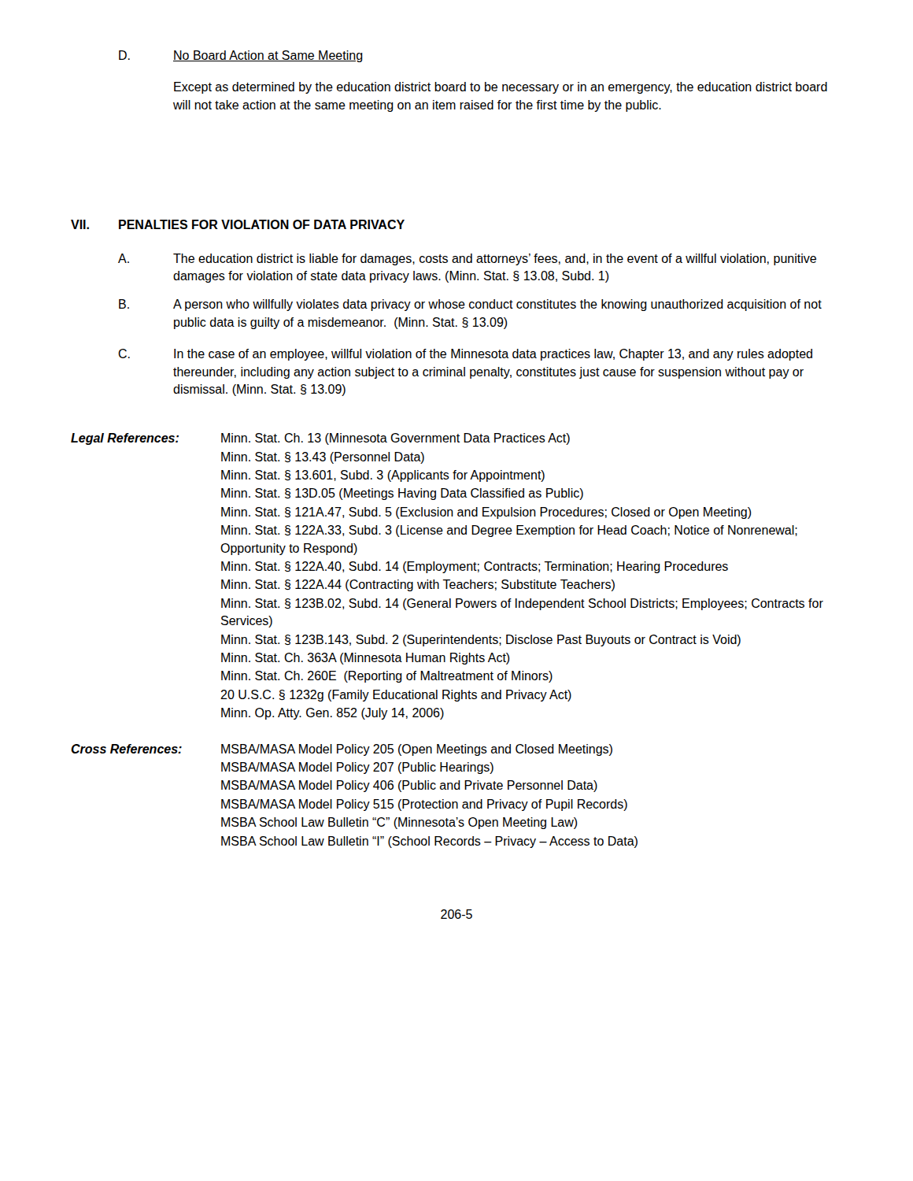D. No Board Action at Same Meeting
Except as determined by the education district board to be necessary or in an emergency, the education district board will not take action at the same meeting on an item raised for the first time by the public.
VII. PENALTIES FOR VIOLATION OF DATA PRIVACY
A.
The education district is liable for damages, costs and attorneys’ fees, and, in the event of a willful violation, punitive damages for violation of state data privacy laws. (Minn. Stat. § 13.08, Subd. 1)
B.
A person who willfully violates data privacy or whose conduct constitutes the knowing unauthorized acquisition of not public data is guilty of a misdemeanor. (Minn. Stat. § 13.09)
C.
In the case of an employee, willful violation of the Minnesota data practices law, Chapter 13, and any rules adopted thereunder, including any action subject to a criminal penalty, constitutes just cause for suspension without pay or dismissal. (Minn. Stat. § 13.09)
Legal References:
Minn. Stat. Ch. 13 (Minnesota Government Data Practices Act)
Minn. Stat. § 13.43 (Personnel Data)
Minn. Stat. § 13.601, Subd. 3 (Applicants for Appointment)
Minn. Stat. § 13D.05 (Meetings Having Data Classified as Public)
Minn. Stat. § 121A.47, Subd. 5 (Exclusion and Expulsion Procedures; Closed or Open Meeting)
Minn. Stat. § 122A.33, Subd. 3 (License and Degree Exemption for Head Coach; Notice of Nonrenewal; Opportunity to Respond)
Minn. Stat. § 122A.40, Subd. 14 (Employment; Contracts; Termination; Hearing Procedures
Minn. Stat. § 122A.44 (Contracting with Teachers; Substitute Teachers)
Minn. Stat. § 123B.02, Subd. 14 (General Powers of Independent School Districts; Employees; Contracts for Services)
Minn. Stat. § 123B.143, Subd. 2 (Superintendents; Disclose Past Buyouts or Contract is Void)
Minn. Stat. Ch. 363A (Minnesota Human Rights Act)
Minn. Stat. Ch. 260E (Reporting of Maltreatment of Minors)
20 U.S.C. § 1232g (Family Educational Rights and Privacy Act)
Minn. Op. Atty. Gen. 852 (July 14, 2006)
Cross References:
MSBA/MASA Model Policy 205 (Open Meetings and Closed Meetings)
MSBA/MASA Model Policy 207 (Public Hearings)
MSBA/MASA Model Policy 406 (Public and Private Personnel Data)
MSBA/MASA Model Policy 515 (Protection and Privacy of Pupil Records)
MSBA School Law Bulletin “C” (Minnesota’s Open Meeting Law)
MSBA School Law Bulletin “I” (School Records – Privacy – Access to Data)
206-5